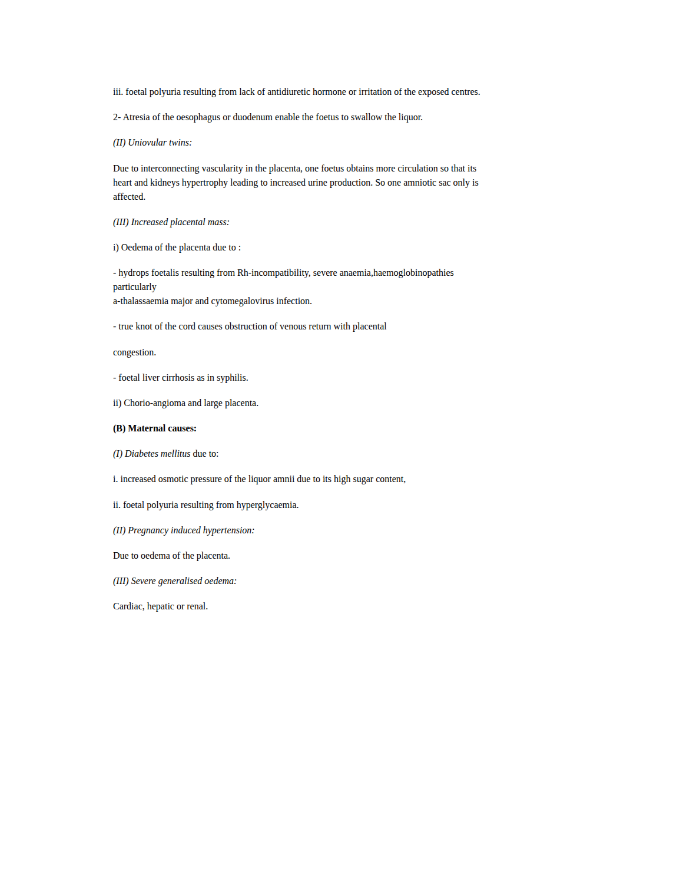iii. foetal polyuria resulting from lack of antidiuretic hormone or irritation of the exposed centres.
2- Atresia of the oesophagus or duodenum enable the foetus to swallow the liquor.
(II) Uniovular twins:
Due to interconnecting vascularity in the placenta, one foetus obtains more circulation so that its heart and kidneys hypertrophy leading to increased urine production. So one amniotic sac only is affected.
(III) Increased placental mass:
i) Oedema of the placenta due to :
- hydrops foetalis resulting from Rh-incompatibility, severe anaemia,haemoglobinopathies particularly
a-thalassaemia major and cytomegalovirus infection.
- true knot of the cord causes obstruction of venous return with placental
congestion.
- foetal liver cirrhosis as in syphilis.
ii) Chorio-angioma and large placenta.
(B) Maternal causes:
(I) Diabetes mellitus due to:
i. increased osmotic pressure of the liquor amnii due to its high sugar content,
ii. foetal polyuria resulting from hyperglycaemia.
(II) Pregnancy induced hypertension:
Due to oedema of the placenta.
(III) Severe generalised oedema:
Cardiac, hepatic or renal.